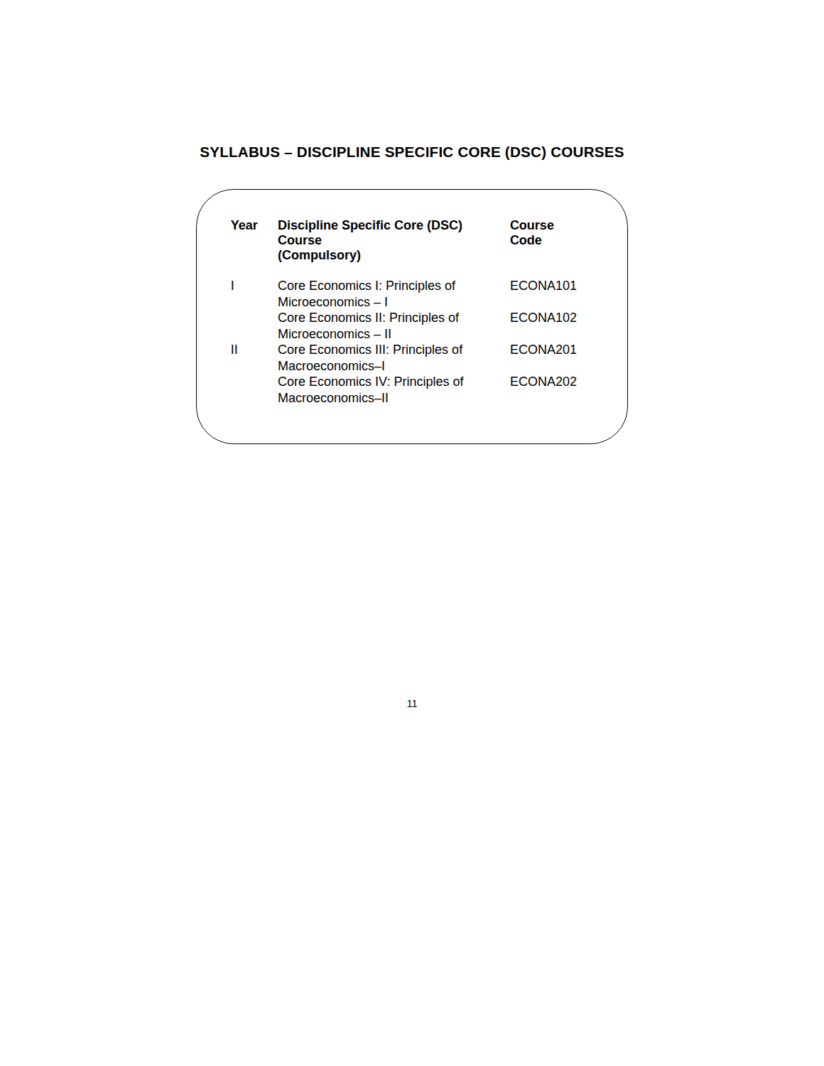SYLLABUS – DISCIPLINE SPECIFIC CORE (DSC) COURSES
| Year | Discipline Specific Core (DSC) Course (Compulsory) | Course Code |
| --- | --- | --- |
| I | Core Economics I: Principles of Microeconomics – I | ECONA101 |
| | Core Economics II: Principles of Microeconomics – II | ECONA102 |
| II | Core Economics III: Principles of Macroeconomics–I | ECONA201 |
| | Core Economics IV: Principles of Macroeconomics–II | ECONA202 |
11